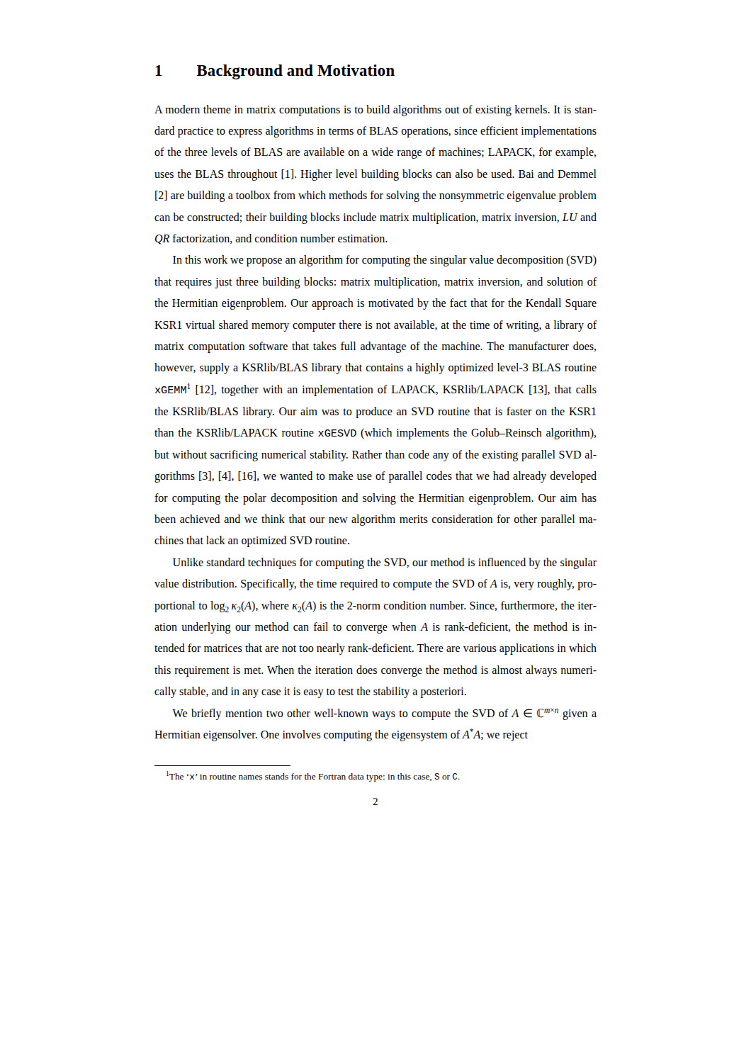1 Background and Motivation
A modern theme in matrix computations is to build algorithms out of existing kernels. It is standard practice to express algorithms in terms of BLAS operations, since efficient implementations of the three levels of BLAS are available on a wide range of machines; LAPACK, for example, uses the BLAS throughout [1]. Higher level building blocks can also be used. Bai and Demmel [2] are building a toolbox from which methods for solving the nonsymmetric eigenvalue problem can be constructed; their building blocks include matrix multiplication, matrix inversion, LU and QR factorization, and condition number estimation.
In this work we propose an algorithm for computing the singular value decomposition (SVD) that requires just three building blocks: matrix multiplication, matrix inversion, and solution of the Hermitian eigenproblem. Our approach is motivated by the fact that for the Kendall Square KSR1 virtual shared memory computer there is not available, at the time of writing, a library of matrix computation software that takes full advantage of the machine. The manufacturer does, however, supply a KSRlib/BLAS library that contains a highly optimized level-3 BLAS routine xGEMM1 [12], together with an implementation of LAPACK, KSRlib/LAPACK [13], that calls the KSRlib/BLAS library. Our aim was to produce an SVD routine that is faster on the KSR1 than the KSRlib/LAPACK routine xGESVD (which implements the Golub–Reinsch algorithm), but without sacrificing numerical stability. Rather than code any of the existing parallel SVD algorithms [3], [4], [16], we wanted to make use of parallel codes that we had already developed for computing the polar decomposition and solving the Hermitian eigenproblem. Our aim has been achieved and we think that our new algorithm merits consideration for other parallel machines that lack an optimized SVD routine.
Unlike standard techniques for computing the SVD, our method is influenced by the singular value distribution. Specifically, the time required to compute the SVD of A is, very roughly, proportional to log2 κ2(A), where κ2(A) is the 2-norm condition number. Since, furthermore, the iteration underlying our method can fail to converge when A is rank-deficient, the method is intended for matrices that are not too nearly rank-deficient. There are various applications in which this requirement is met. When the iteration does converge the method is almost always numerically stable, and in any case it is easy to test the stability a posteriori.
We briefly mention two other well-known ways to compute the SVD of A ∈ ℂm×n given a Hermitian eigensolver. One involves computing the eigensystem of A*A; we reject
1The ‘x’ in routine names stands for the Fortran data type: in this case, S or C.
2